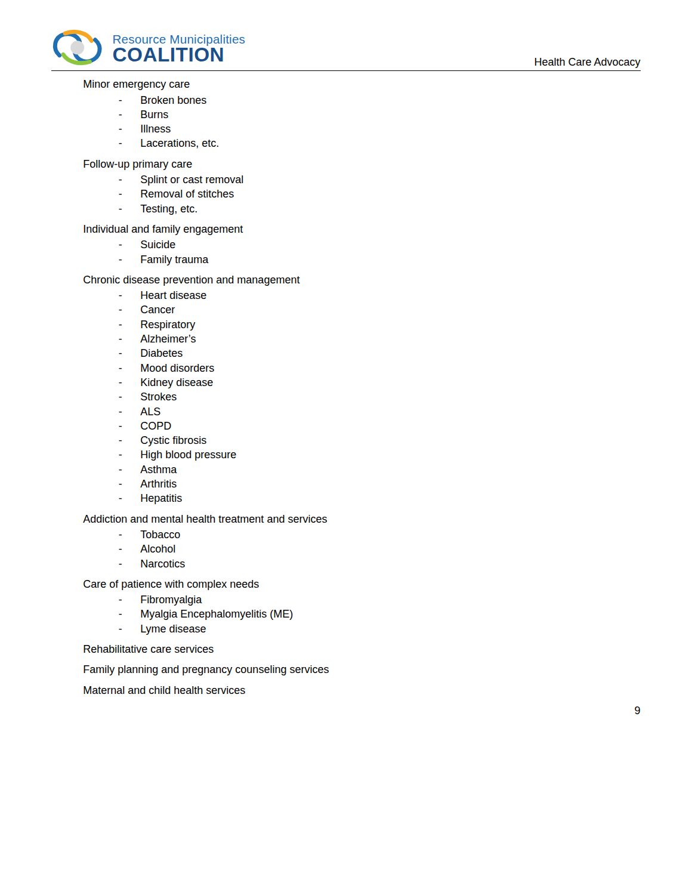Resource Municipalities
COALITION
Health Care Advocacy
Minor emergency care
Broken bones
Burns
Illness
Lacerations, etc.
Follow-up primary care
Splint or cast removal
Removal of stitches
Testing, etc.
Individual and family engagement
Suicide
Family trauma
Chronic disease prevention and management
Heart disease
Cancer
Respiratory
Alzheimer’s
Diabetes
Mood disorders
Kidney disease
Strokes
ALS
COPD
Cystic fibrosis
High blood pressure
Asthma
Arthritis
Hepatitis
Addiction and mental health treatment and services
Tobacco
Alcohol
Narcotics
Care of patience with complex needs
Fibromyalgia
Myalgia Encephalomyelitis (ME)
Lyme disease
Rehabilitative care services
Family planning and pregnancy counseling services
Maternal and child health services
9